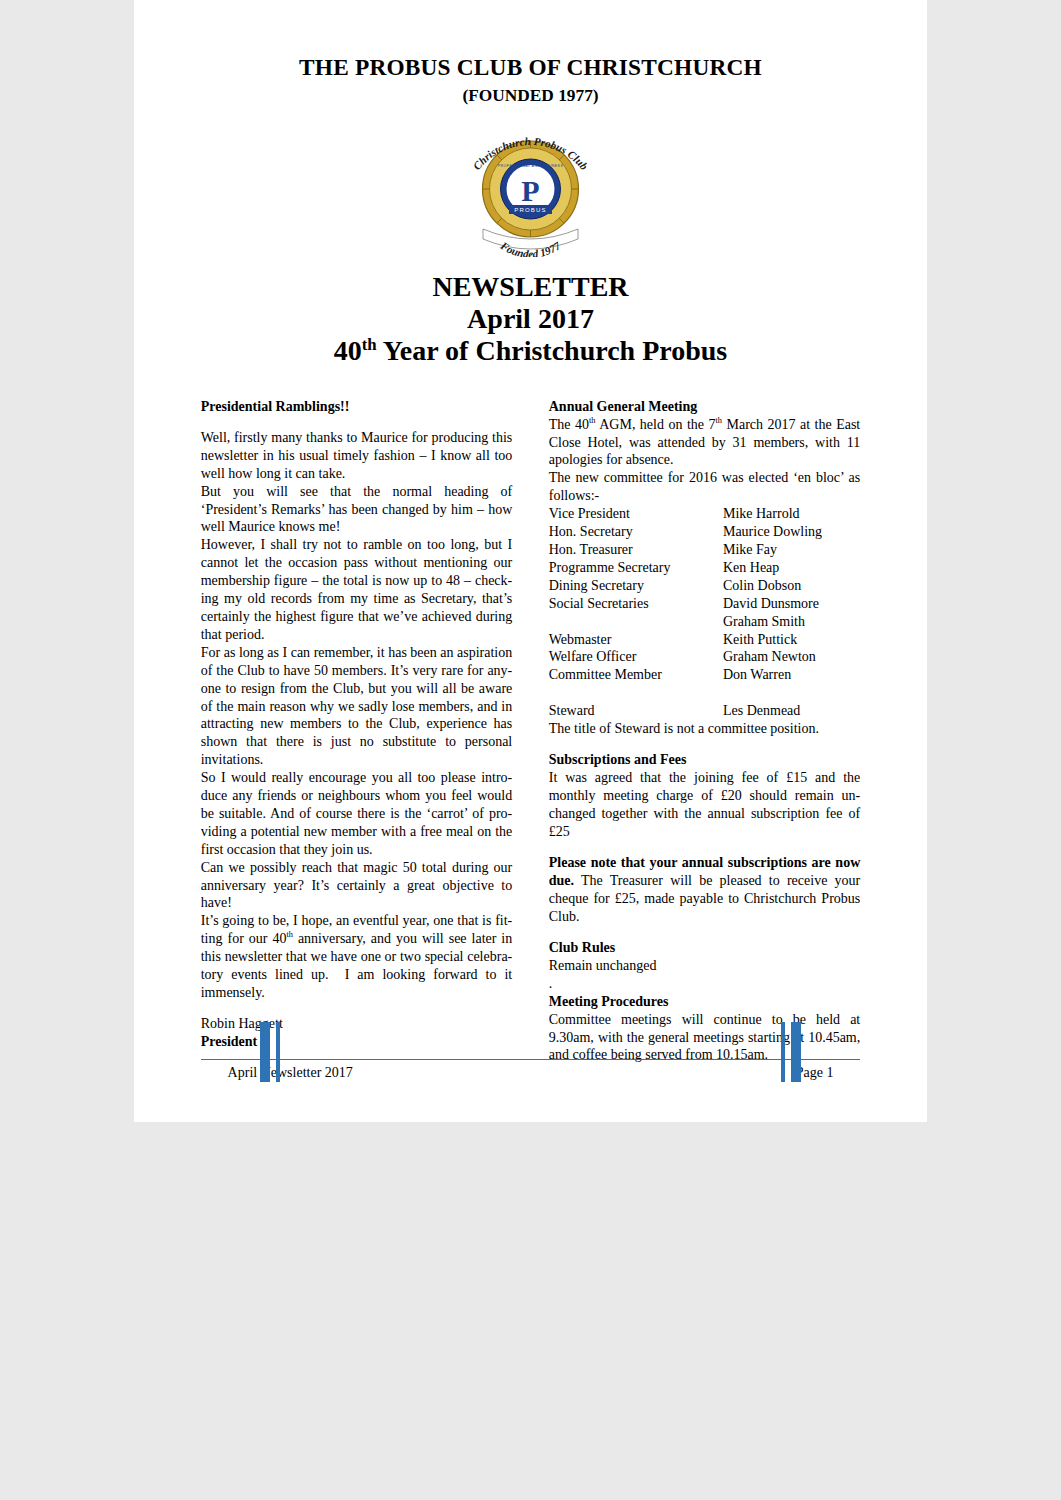THE PROBUS CLUB OF CHRISTCHURCH
(FOUNDED 1977)
P PROBUS PROFESSIONAL AND BUSINESS Christchurch Probus Club Founded 1977
NEWSLETTER April 2017 40th Year of Christchurch Probus
Presidential Ramblings!!
Well, firstly many thanks to Maurice for producing this newsletter in his usual timely fashion – I know all too well how long it can take.
But you will see that the normal heading of ‘President’s Remarks’ has been changed by him – how well Maurice knows me!
However, I shall try not to ramble on too long, but I cannot let the occasion pass without mentioning our membership figure – the total is now up to 48 – checking my old records from my time as Secretary, that’s certainly the highest figure that we’ve achieved during that period.
For as long as I can remember, it has been an aspiration of the Club to have 50 members. It’s very rare for anyone to resign from the Club, but you will all be aware of the main reason why we sadly lose members, and in attracting new members to the Club, experience has shown that there is just no substitute to personal invitations.
So I would really encourage you all too please introduce any friends or neighbours whom you feel would be suitable. And of course there is the ‘carrot’ of providing a potential new member with a free meal on the first occasion that they join us.
Can we possibly reach that magic 50 total during our anniversary year? It’s certainly a great objective to have!
It’s going to be, I hope, an eventful year, one that is fitting for our 40th anniversary, and you will see later in this newsletter that we have one or two special celebratory events lined up. I am looking forward to it immensely.
Robin Haggett President
Annual General Meeting
The 40th AGM, held on the 7th March 2017 at the East Close Hotel, was attended by 31 members, with 11 apologies for absence.
The new committee for 2016 was elected ‘en bloc’ as follows:-
| Vice President | Mike Harrold |
| Hon. Secretary | Maurice Dowling |
| Hon. Treasurer | Mike Fay |
| Programme Secretary | Ken Heap |
| Dining Secretary | Colin Dobson |
| Social Secretaries | David Dunsmore |
| | Graham Smith |
| Webmaster | Keith Puttick |
| Welfare Officer | Graham Newton |
| Committee Member | Don Warren |
| Steward | Les Denmead |
The title of Steward is not a committee position.
Subscriptions and Fees
It was agreed that the joining fee of £15 and the monthly meeting charge of £20 should remain unchanged together with the annual subscription fee of £25
Please note that your annual subscriptions are now due. The Treasurer will be pleased to receive your cheque for £25, made payable to Christchurch Probus Club.
Club Rules
Remain unchanged
.
Meeting Procedures
Committee meetings will continue to be held at 9.30am, with the general meetings starting at 10.45am, and coffee being served from 10.15am.
April Newsletter 2017 Page 1